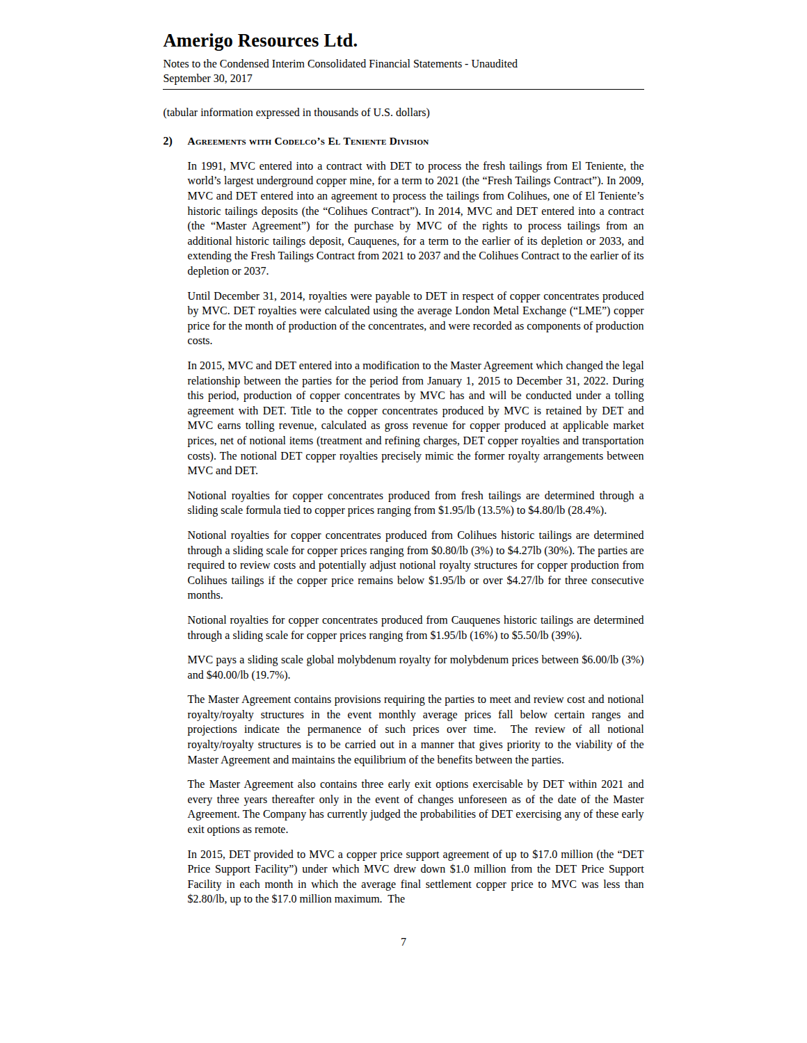Amerigo Resources Ltd.
Notes to the Condensed Interim Consolidated Financial Statements - Unaudited
September 30, 2017
(tabular information expressed in thousands of U.S. dollars)
2) Agreements with Codelco’s El Teniente Division
In 1991, MVC entered into a contract with DET to process the fresh tailings from El Teniente, the world’s largest underground copper mine, for a term to 2021 (the “Fresh Tailings Contract”). In 2009, MVC and DET entered into an agreement to process the tailings from Colihues, one of El Teniente’s historic tailings deposits (the “Colihues Contract”). In 2014, MVC and DET entered into a contract (the “Master Agreement”) for the purchase by MVC of the rights to process tailings from an additional historic tailings deposit, Cauquenes, for a term to the earlier of its depletion or 2033, and extending the Fresh Tailings Contract from 2021 to 2037 and the Colihues Contract to the earlier of its depletion or 2037.
Until December 31, 2014, royalties were payable to DET in respect of copper concentrates produced by MVC. DET royalties were calculated using the average London Metal Exchange (“LME”) copper price for the month of production of the concentrates, and were recorded as components of production costs.
In 2015, MVC and DET entered into a modification to the Master Agreement which changed the legal relationship between the parties for the period from January 1, 2015 to December 31, 2022. During this period, production of copper concentrates by MVC has and will be conducted under a tolling agreement with DET. Title to the copper concentrates produced by MVC is retained by DET and MVC earns tolling revenue, calculated as gross revenue for copper produced at applicable market prices, net of notional items (treatment and refining charges, DET copper royalties and transportation costs). The notional DET copper royalties precisely mimic the former royalty arrangements between MVC and DET.
Notional royalties for copper concentrates produced from fresh tailings are determined through a sliding scale formula tied to copper prices ranging from $1.95/lb (13.5%) to $4.80/lb (28.4%).
Notional royalties for copper concentrates produced from Colihues historic tailings are determined through a sliding scale for copper prices ranging from $0.80/lb (3%) to $4.27lb (30%). The parties are required to review costs and potentially adjust notional royalty structures for copper production from Colihues tailings if the copper price remains below $1.95/lb or over $4.27/lb for three consecutive months.
Notional royalties for copper concentrates produced from Cauquenes historic tailings are determined through a sliding scale for copper prices ranging from $1.95/lb (16%) to $5.50/lb (39%).
MVC pays a sliding scale global molybdenum royalty for molybdenum prices between $6.00/lb (3%) and $40.00/lb (19.7%).
The Master Agreement contains provisions requiring the parties to meet and review cost and notional royalty/royalty structures in the event monthly average prices fall below certain ranges and projections indicate the permanence of such prices over time. The review of all notional royalty/royalty structures is to be carried out in a manner that gives priority to the viability of the Master Agreement and maintains the equilibrium of the benefits between the parties.
The Master Agreement also contains three early exit options exercisable by DET within 2021 and every three years thereafter only in the event of changes unforeseen as of the date of the Master Agreement. The Company has currently judged the probabilities of DET exercising any of these early exit options as remote.
In 2015, DET provided to MVC a copper price support agreement of up to $17.0 million (the “DET Price Support Facility”) under which MVC drew down $1.0 million from the DET Price Support Facility in each month in which the average final settlement copper price to MVC was less than $2.80/lb, up to the $17.0 million maximum. The
7